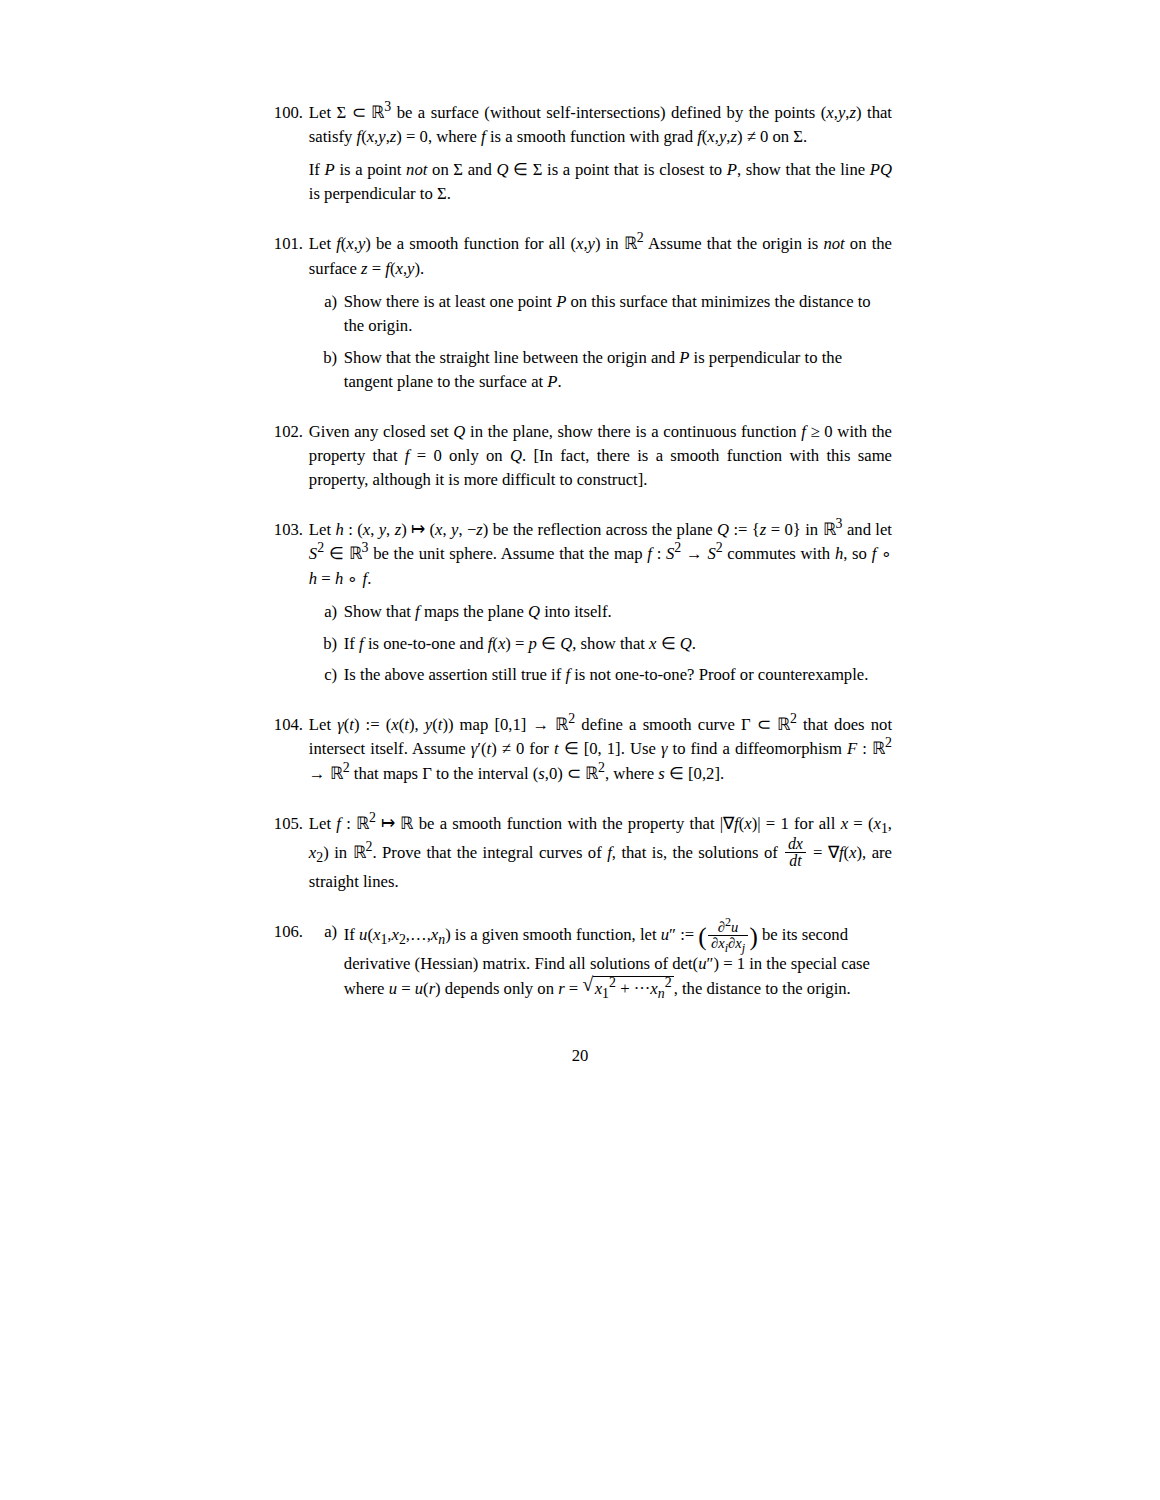100.
Let Σ ⊂ ℝ3 be a surface (without self-intersections) defined by the points (x,y,z) that satisfy f(x,y,z) = 0, where f is a smooth function with grad f(x,y,z) ≠ 0 on Σ.
If P is a point not on Σ and Q ∈ Σ is a point that is closest to P, show that the line PQ is perpendicular to Σ.
101.
Let f(x,y) be a smooth function for all (x,y) in ℝ2 Assume that the origin is not on the surface z = f(x,y).
a) Show there is at least one point P on this surface that minimizes the distance to the origin.
b) Show that the straight line between the origin and P is perpendicular to the tangent plane to the surface at P.
102.
Given any closed set Q in the plane, show there is a continuous function f ≥ 0 with the property that f = 0 only on Q. [In fact, there is a smooth function with this same property, although it is more difficult to construct].
103.
Let h : (x, y, z) ↦ (x, y, −z) be the reflection across the plane Q := {z = 0} in ℝ3 and let S2 ∈ ℝ3 be the unit sphere. Assume that the map f : S2 → S2 commutes with h, so f ∘ h = h ∘ f.
a) Show that f maps the plane Q into itself.
b) If f is one-to-one and f(x) = p ∈ Q, show that x ∈ Q.
c) Is the above assertion still true if f is not one-to-one? Proof or counterexample.
104.
Let γ(t) := (x(t), y(t)) map [0,1] → ℝ2 define a smooth curve Γ ⊂ ℝ2 that does not intersect itself. Assume γ′(t) ≠ 0 for t ∈ [0, 1]. Use γ to find a diffeomorphism F : ℝ2 → ℝ2 that maps Γ to the interval (s,0) ⊂ ℝ2, where s ∈ [0,2].
105.
Let f : ℝ2 ↦ ℝ be a smooth function with the property that |∇f(x)| = 1 for all x = (x1, x2) in ℝ2. Prove that the integral curves of f, that is, the solutions of dx dt = ∇f(x), are straight lines.
106.
a) If u(x1,x2,…,xn) is a given smooth function, let u″ := (∂2u∂xi∂xj) be its second derivative (Hessian) matrix. Find all solutions of det(u″) = 1 in the special case where u = u(r) depends only on r = x12 + ···xn2, the distance to the origin.
20